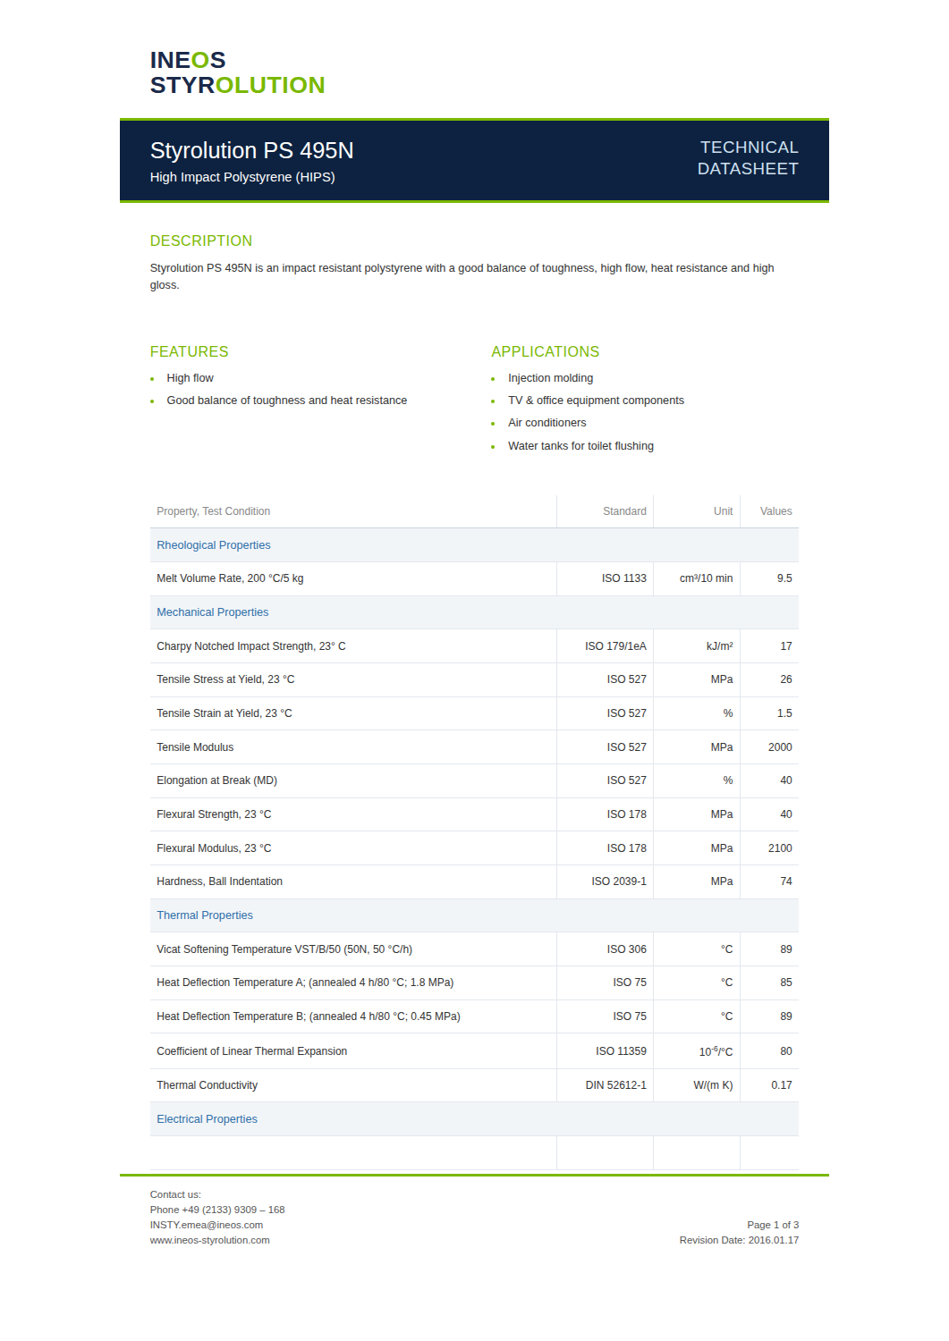INEOSSTYROLUTION
Styrolution PS 495N
High Impact Polystyrene (HIPS)
TECHNICAL
DATASHEET
DESCRIPTION
Styrolution PS 495N is an impact resistant polystyrene with a good balance of toughness, high flow, heat resistance and high gloss.
FEATURES
High flow
Good balance of toughness and heat resistance
APPLICATIONS
Injection molding
TV & office equipment components
Air conditioners
Water tanks for toilet flushing
| Property, Test Condition | Standard | Unit | Values |
| --- | --- | --- | --- |
| Rheological Properties |
| Melt Volume Rate, 200 °C/5 kg | ISO 1133 | cm³/10 min | 9.5 |
| Mechanical Properties |
| Charpy Notched Impact Strength, 23° C | ISO 179/1eA | kJ/m² | 17 |
| Tensile Stress at Yield, 23 °C | ISO 527 | MPa | 26 |
| Tensile Strain at Yield, 23 °C | ISO 527 | % | 1.5 |
| Tensile Modulus | ISO 527 | MPa | 2000 |
| Elongation at Break (MD) | ISO 527 | % | 40 |
| Flexural Strength, 23 °C | ISO 178 | MPa | 40 |
| Flexural Modulus, 23 °C | ISO 178 | MPa | 2100 |
| Hardness, Ball Indentation | ISO 2039-1 | MPa | 74 |
| Thermal Properties |
| Vicat Softening Temperature VST/B/50 (50N, 50 °C/h) | ISO 306 | °C | 89 |
| Heat Deflection Temperature A; (annealed 4 h/80 °C; 1.8 MPa) | ISO 75 | °C | 85 |
| Heat Deflection Temperature B; (annealed 4 h/80 °C; 0.45 MPa) | ISO 75 | °C | 89 |
| Coefficient of Linear Thermal Expansion | ISO 11359 | 10 -6 /°C | 80 |
| Thermal Conductivity | DIN 52612-1 | W/(m K) | 0.17 |
| Electrical Properties |
Contact us:
Phone +49 (2133) 9309 – 168
INSTY.emea@ineos.com
www.ineos-styrolution.com
Page 1 of 3
Revision Date: 2016.01.17